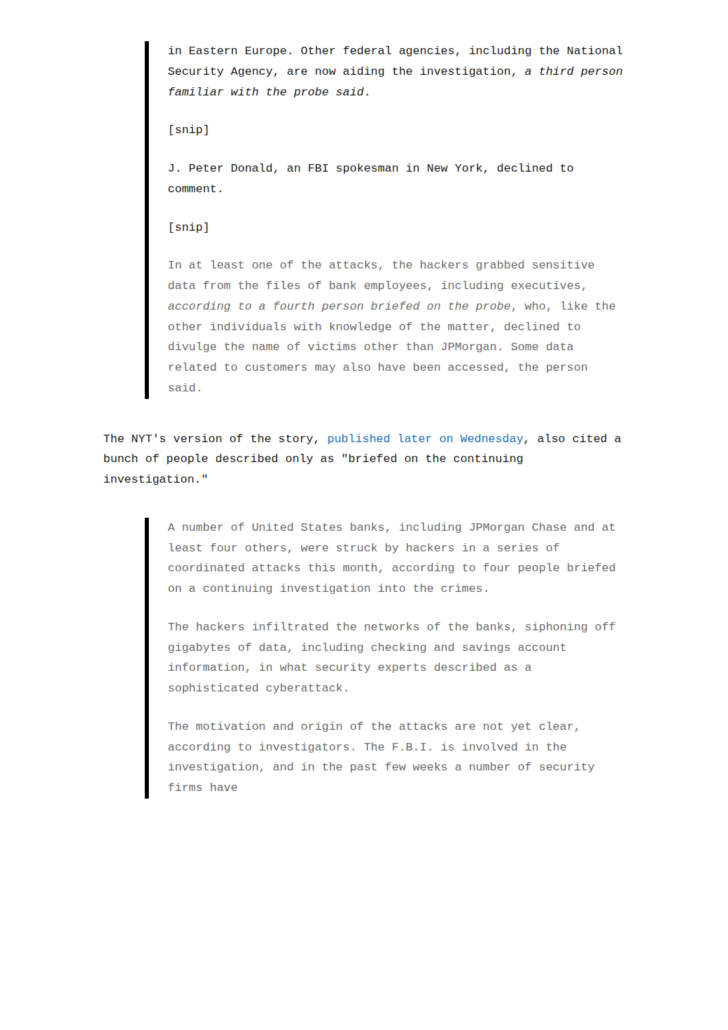in Eastern Europe. Other federal agencies, including the National Security Agency, are now aiding the investigation, a third person familiar with the probe said.
[snip]
J. Peter Donald, an FBI spokesman in New York, declined to comment.
[snip]
In at least one of the attacks, the hackers grabbed sensitive data from the files of bank employees, including executives, according to a fourth person briefed on the probe, who, like the other individuals with knowledge of the matter, declined to divulge the name of victims other than JPMorgan. Some data related to customers may also have been accessed, the person said.
The NYT's version of the story, published later on Wednesday, also cited a bunch of people described only as "briefed on the continuing investigation."
A number of United States banks, including JPMorgan Chase and at least four others, were struck by hackers in a series of coordinated attacks this month, according to four people briefed on a continuing investigation into the crimes.
The hackers infiltrated the networks of the banks, siphoning off gigabytes of data, including checking and savings account information, in what security experts described as a sophisticated cyberattack.
The motivation and origin of the attacks are not yet clear, according to investigators. The F.B.I. is involved in the investigation, and in the past few weeks a number of security firms have